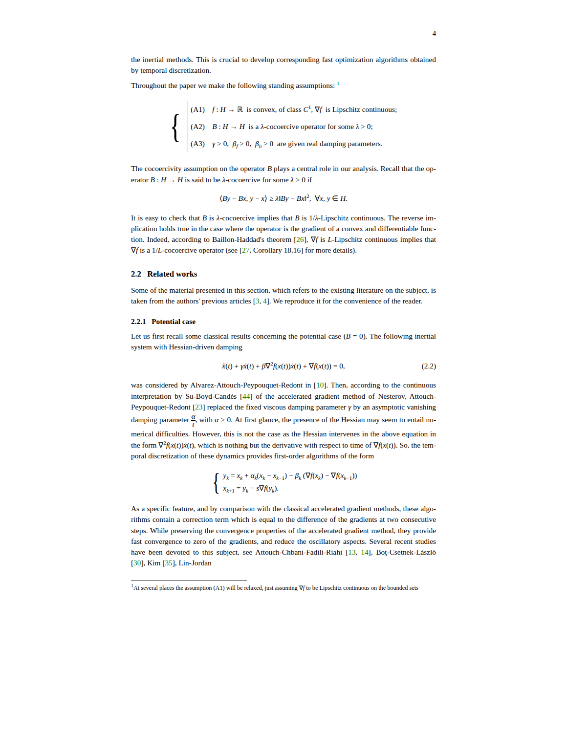4
the inertial methods. This is crucial to develop corresponding fast optimization algorithms obtained by temporal discretization.
Throughout the paper we make the following standing assumptions: 1
{
| (A1) | f : H → ℝ is convex, of class C 1 , ∇ f is Lipschitz continuous; |
| (A2) | B : H → H is a λ -cocoercive operator for some λ > 0; |
| (A3) | γ > 0, β f > 0, β b > 0 are given real damping parameters. |
The cocoercivity assumption on the operator B plays a central role in our analysis. Recall that the operator B : H → H is said to be λ-cocoercive for some λ > 0 if
⟨By − Bx, y − x⟩ ≥ λ‖By − Bx‖2, ∀x, y ∈ H.
It is easy to check that B is λ-cocoercive implies that B is 1/λ-Lipschitz continuous. The reverse implication holds true in the case where the operator is the gradient of a convex and differentiable function. Indeed, according to Baillon-Haddad's theorem [26], ∇f is L-Lipschitz continuous implies that ∇f is a 1/L-cocoercive operator (see [27, Corollary 18.16] for more details).
2.2 Related works
Some of the material presented in this section, which refers to the existing literature on the subject, is taken from the authors' previous articles [3, 4]. We reproduce it for the convenience of the reader.
2.2.1 Potential case
Let us first recall some classical results concerning the potential case (B = 0). The following inertial system with Hessian-driven damping
ẍ(t) + γẋ(t) + β∇2f(x(t))ẋ(t) + ∇f(x(t)) = 0,
(2.2)
was considered by Alvarez-Attouch-Peypouquet-Redont in [10]. Then, according to the continuous interpretation by Su-Boyd-Candès [44] of the accelerated gradient method of Nesterov, Attouch-Peypouquet-Redont [23] replaced the fixed viscous damping parameter γ by an asymptotic vanishing damping parameter αt, with α > 0. At first glance, the presence of the Hessian may seem to entail numerical difficulties. However, this is not the case as the Hessian intervenes in the above equation in the form ∇2f(x(t))ẋ(t), which is nothing but the derivative with respect to time of ∇f(x(t)). So, the temporal discretization of these dynamics provides first-order algorithms of the form
{
yk = xk + αk(xk − xk−1) − βk (∇f(xk) − ∇f(xk−1))
xk+1 = yk − s∇f(yk).
As a specific feature, and by comparison with the classical accelerated gradient methods, these algorithms contain a correction term which is equal to the difference of the gradients at two consecutive steps. While preserving the convergence properties of the accelerated gradient method, they provide fast convergence to zero of the gradients, and reduce the oscillatory aspects. Several recent studies have been devoted to this subject, see Attouch-Chbani-Fadili-Riahi [13, 14], Boţ-Csetnek-László [30], Kim [35], Lin-Jordan
1At several places the assumption (A1) will be relaxed, just assuming ∇f to be Lipschitz continuous on the bounded sets